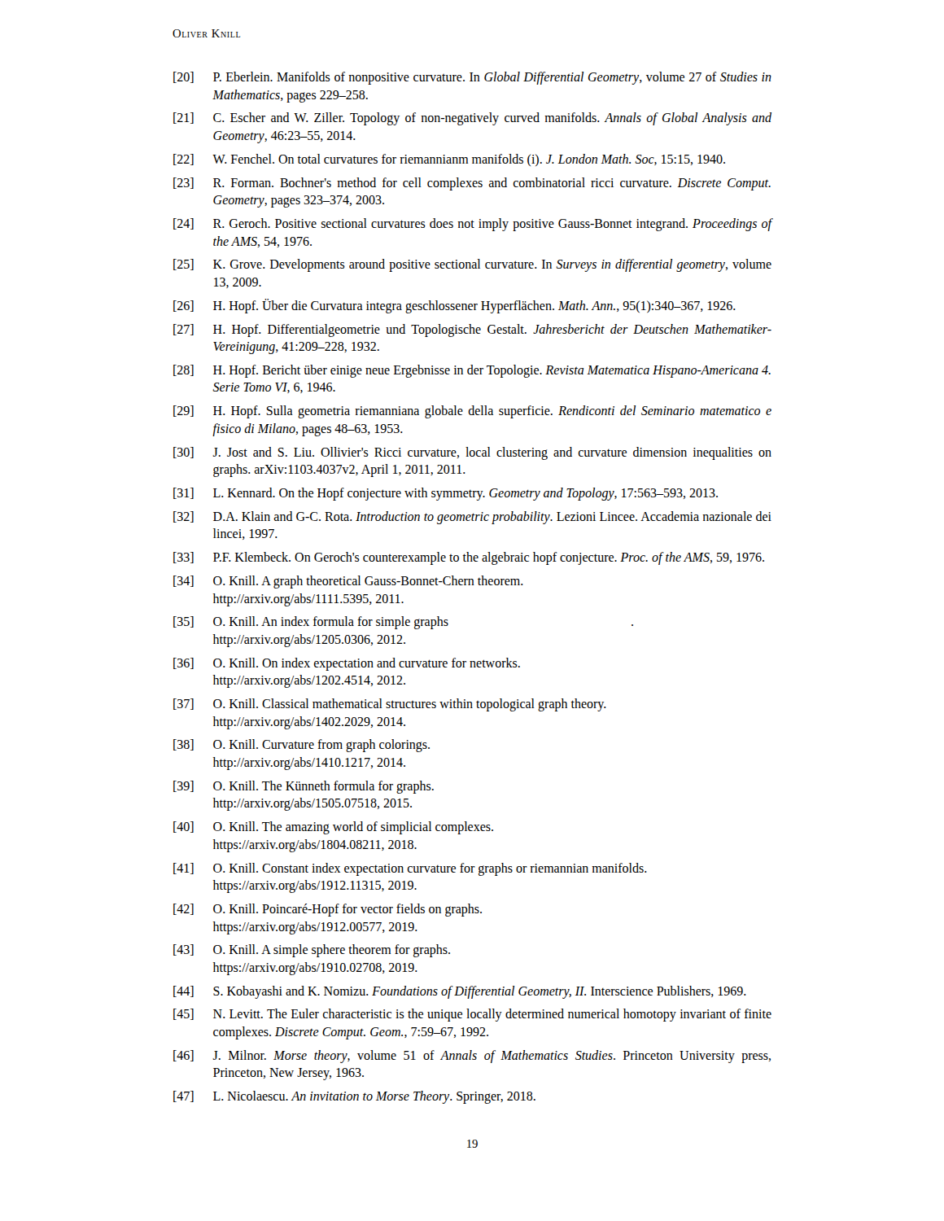Oliver Knill
[20] P. Eberlein. Manifolds of nonpositive curvature. In Global Differential Geometry, volume 27 of Studies in Mathematics, pages 229–258.
[21] C. Escher and W. Ziller. Topology of non-negatively curved manifolds. Annals of Global Analysis and Geometry, 46:23–55, 2014.
[22] W. Fenchel. On total curvatures for riemannianm manifolds (i). J. London Math. Soc, 15:15, 1940.
[23] R. Forman. Bochner's method for cell complexes and combinatorial ricci curvature. Discrete Comput. Geometry, pages 323–374, 2003.
[24] R. Geroch. Positive sectional curvatures does not imply positive Gauss-Bonnet integrand. Proceedings of the AMS, 54, 1976.
[25] K. Grove. Developments around positive sectional curvature. In Surveys in differential geometry, volume 13, 2009.
[26] H. Hopf. Über die Curvatura integra geschlossener Hyperflächen. Math. Ann., 95(1):340–367, 1926.
[27] H. Hopf. Differentialgeometrie und Topologische Gestalt. Jahresbericht der Deutschen Mathematiker-Vereinigung, 41:209–228, 1932.
[28] H. Hopf. Bericht über einige neue Ergebnisse in der Topologie. Revista Matematica Hispano-Americana 4. Serie Tomo VI, 6, 1946.
[29] H. Hopf. Sulla geometria riemanniana globale della superficie. Rendiconti del Seminario matematico e fisico di Milano, pages 48–63, 1953.
[30] J. Jost and S. Liu. Ollivier's Ricci curvature, local clustering and curvature dimension inequalities on graphs. arXiv:1103.4037v2, April 1, 2011, 2011.
[31] L. Kennard. On the Hopf conjecture with symmetry. Geometry and Topology, 17:563–593, 2013.
[32] D.A. Klain and G-C. Rota. Introduction to geometric probability. Lezioni Lincee. Accademia nazionale dei lincei, 1997.
[33] P.F. Klembeck. On Geroch's counterexample to the algebraic hopf conjecture. Proc. of the AMS, 59, 1976.
[34] O. Knill. A graph theoretical Gauss-Bonnet-Chern theorem.
http://arxiv.org/abs/1111.5395, 2011.
[35] O. Knill. An index formula for simple graphs .
http://arxiv.org/abs/1205.0306, 2012.
[36] O. Knill. On index expectation and curvature for networks.
http://arxiv.org/abs/1202.4514, 2012.
[37] O. Knill. Classical mathematical structures within topological graph theory.
http://arxiv.org/abs/1402.2029, 2014.
[38] O. Knill. Curvature from graph colorings.
http://arxiv.org/abs/1410.1217, 2014.
[39] O. Knill. The Künneth formula for graphs.
http://arxiv.org/abs/1505.07518, 2015.
[40] O. Knill. The amazing world of simplicial complexes.
https://arxiv.org/abs/1804.08211, 2018.
[41] O. Knill. Constant index expectation curvature for graphs or riemannian manifolds.
https://arxiv.org/abs/1912.11315, 2019.
[42] O. Knill. Poincaré-Hopf for vector fields on graphs.
https://arxiv.org/abs/1912.00577, 2019.
[43] O. Knill. A simple sphere theorem for graphs.
https://arxiv.org/abs/1910.02708, 2019.
[44] S. Kobayashi and K. Nomizu. Foundations of Differential Geometry, II. Interscience Publishers, 1969.
[45] N. Levitt. The Euler characteristic is the unique locally determined numerical homotopy invariant of finite complexes. Discrete Comput. Geom., 7:59–67, 1992.
[46] J. Milnor. Morse theory, volume 51 of Annals of Mathematics Studies. Princeton University press, Princeton, New Jersey, 1963.
[47] L. Nicolaescu. An invitation to Morse Theory. Springer, 2018.
19